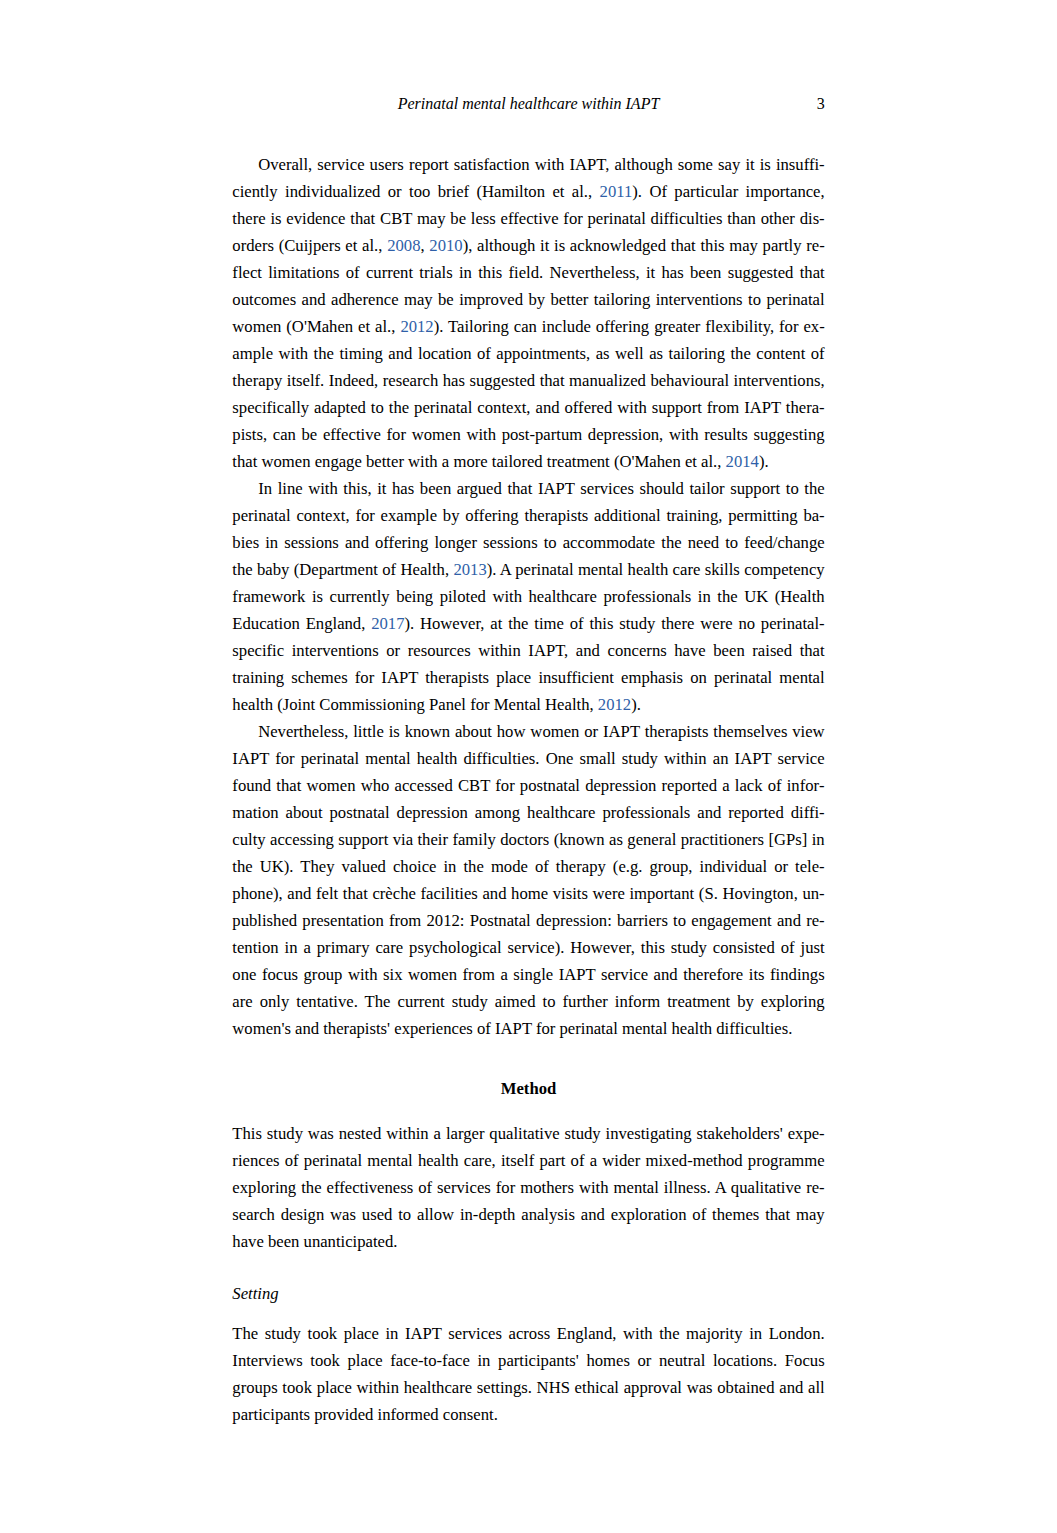Perinatal mental healthcare within IAPT 3
Overall, service users report satisfaction with IAPT, although some say it is insufficiently individualized or too brief (Hamilton et al., 2011). Of particular importance, there is evidence that CBT may be less effective for perinatal difficulties than other disorders (Cuijpers et al., 2008, 2010), although it is acknowledged that this may partly reflect limitations of current trials in this field. Nevertheless, it has been suggested that outcomes and adherence may be improved by better tailoring interventions to perinatal women (O'Mahen et al., 2012). Tailoring can include offering greater flexibility, for example with the timing and location of appointments, as well as tailoring the content of therapy itself. Indeed, research has suggested that manualized behavioural interventions, specifically adapted to the perinatal context, and offered with support from IAPT therapists, can be effective for women with post-partum depression, with results suggesting that women engage better with a more tailored treatment (O'Mahen et al., 2014).
In line with this, it has been argued that IAPT services should tailor support to the perinatal context, for example by offering therapists additional training, permitting babies in sessions and offering longer sessions to accommodate the need to feed/change the baby (Department of Health, 2013). A perinatal mental health care skills competency framework is currently being piloted with healthcare professionals in the UK (Health Education England, 2017). However, at the time of this study there were no perinatal-specific interventions or resources within IAPT, and concerns have been raised that training schemes for IAPT therapists place insufficient emphasis on perinatal mental health (Joint Commissioning Panel for Mental Health, 2012).
Nevertheless, little is known about how women or IAPT therapists themselves view IAPT for perinatal mental health difficulties. One small study within an IAPT service found that women who accessed CBT for postnatal depression reported a lack of information about postnatal depression among healthcare professionals and reported difficulty accessing support via their family doctors (known as general practitioners [GPs] in the UK). They valued choice in the mode of therapy (e.g. group, individual or telephone), and felt that crèche facilities and home visits were important (S. Hovington, unpublished presentation from 2012: Postnatal depression: barriers to engagement and retention in a primary care psychological service). However, this study consisted of just one focus group with six women from a single IAPT service and therefore its findings are only tentative. The current study aimed to further inform treatment by exploring women's and therapists' experiences of IAPT for perinatal mental health difficulties.
Method
This study was nested within a larger qualitative study investigating stakeholders' experiences of perinatal mental health care, itself part of a wider mixed-method programme exploring the effectiveness of services for mothers with mental illness. A qualitative research design was used to allow in-depth analysis and exploration of themes that may have been unanticipated.
Setting
The study took place in IAPT services across England, with the majority in London. Interviews took place face-to-face in participants' homes or neutral locations. Focus groups took place within healthcare settings. NHS ethical approval was obtained and all participants provided informed consent.